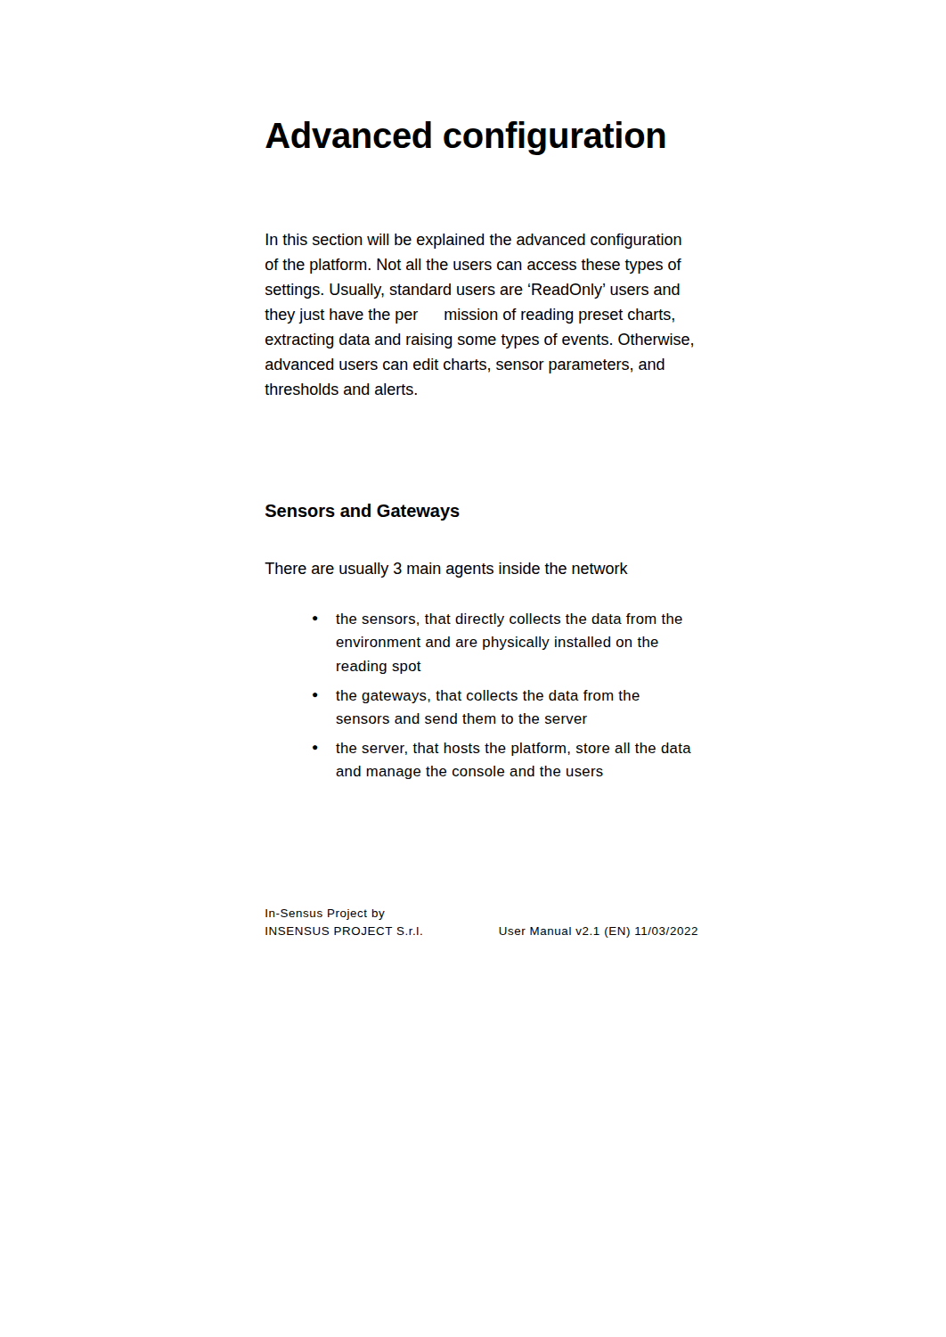Advanced configuration
In this section will be explained the advanced configuration of the platform. Not all the users can access these types of settings. Usually, standard users are ‘ReadOnly’ users and they just have the per mission of reading preset charts, extracting data and raising some types of events. Otherwise, advanced users can edit charts, sensor parameters, and thresholds and alerts.
Sensors and Gateways
There are usually 3 main agents inside the network
the sensors, that directly collects the data from the environment and are physically installed on the reading spot
the gateways, that collects the data from the sensors and send them to the server
the server, that hosts the platform, store all the data and manage the console and the users
In-Sensus Project by
INSENSUS PROJECT S.r.l.
User Manual v2.1 (EN) 11/03/2022